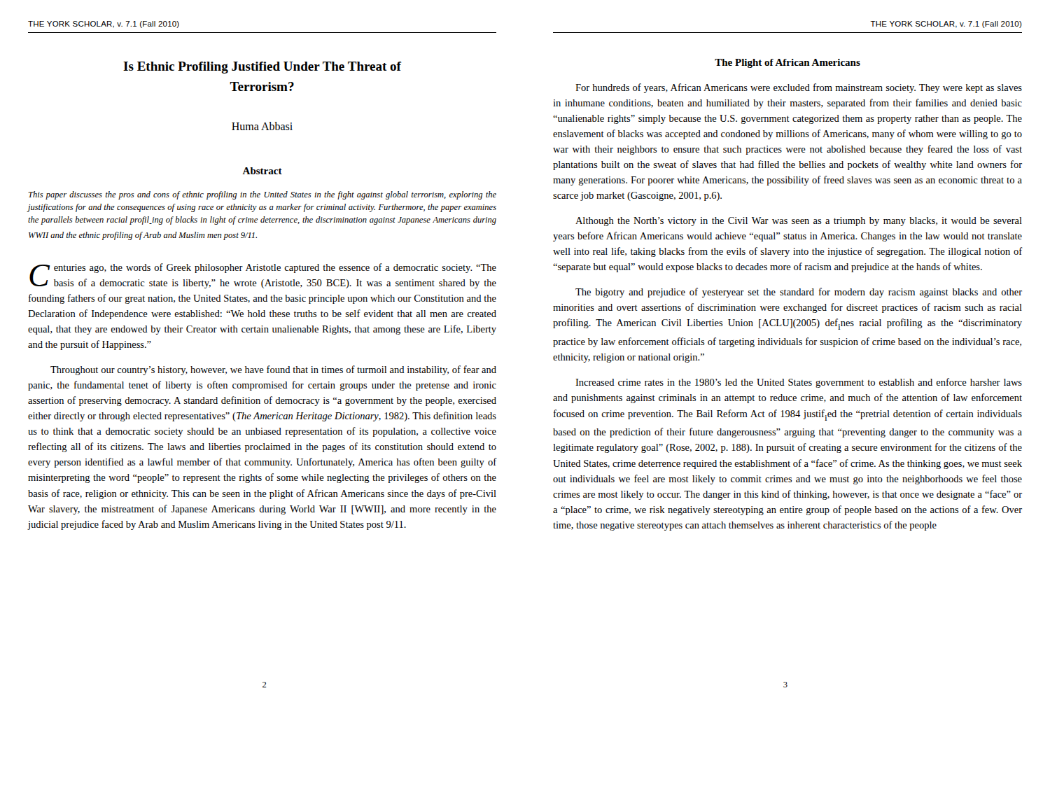THE YORK SCHOLAR, v. 7.1 (Fall 2010)
Is Ethnic Profiling Justified Under The Threat of
Terrorism?
Huma Abbasi
Abstract
This paper discusses the pros and cons of ethnic profiling in the United States in the fight against global terrorism, exploring the justifications for and the consequences of using race or ethnicity as a marker for criminal activity. Furthermore, the paper examines the parallels between racial profil-ing of blacks in light of crime deterrence, the discrimination against Japanese Americans during WWII and the ethnic profiling of Arab and Muslim men post 9/11.
Centuries ago, the words of Greek philosopher Aristotle captured the essence of a democratic society. “The basis of a democratic state is liberty,” he wrote (Aristotle, 350 BCE). It was a sentiment shared by the founding fathers of our great nation, the United States, and the basic principle upon which our Constitution and the Declaration of Independence were established: “We hold these truths to be self evident that all men are created equal, that they are endowed by their Creator with certain unalienable Rights, that among these are Life, Liberty and the pursuit of Happiness.”
Throughout our country’s history, however, we have found that in times of turmoil and instability, of fear and panic, the fundamental tenet of liberty is often compromised for certain groups under the pretense and ironic assertion of preserving democracy. A standard definition of democracy is “a government by the people, exercised either directly or through elected representatives” (The American Heritage Dictionary, 1982). This definition leads us to think that a democratic society should be an unbiased representation of its population, a collective voice reflecting all of its citizens. The laws and liberties proclaimed in the pages of its constitution should extend to every person identified as a lawful member of that community. Unfortunately, America has often been guilty of misinterpreting the word “people” to represent the rights of some while neglecting the privileges of others on the basis of race, religion or ethnicity. This can be seen in the plight of African Americans since the days of pre-Civil War slavery, the mistreatment of Japanese Americans during World War II [WWII], and more recently in the judicial prejudice faced by Arab and Muslim Americans living in the United States post 9/11.
2
THE YORK SCHOLAR, v. 7.1 (Fall 2010)
The Plight of African Americans
For hundreds of years, African Americans were excluded from mainstream society. They were kept as slaves in inhumane conditions, beaten and humiliated by their masters, separated from their families and denied basic “unalienable rights” simply because the U.S. government categorized them as property rather than as people. The enslavement of blacks was accepted and condoned by millions of Americans, many of whom were willing to go to war with their neighbors to ensure that such practices were not abolished because they feared the loss of vast plantations built on the sweat of slaves that had filled the bellies and pockets of wealthy white land owners for many generations. For poorer white Americans, the possibility of freed slaves was seen as an economic threat to a scarce job market (Gascoigne, 2001, p.6).
Although the North’s victory in the Civil War was seen as a triumph by many blacks, it would be several years before African Americans would achieve “equal” status in America. Changes in the law would not translate well into real life, taking blacks from the evils of slavery into the injustice of segregation. The illogical notion of “separate but equal” would expose blacks to decades more of racism and prejudice at the hands of whites.
The bigotry and prejudice of yesteryear set the standard for modern day racism against blacks and other minorities and overt assertions of discrimination were exchanged for discreet practices of racism such as racial profiling. The American Civil Liberties Union [ACLU](2005) defines racial profiling as the “discriminatory practice by law enforcement officials of targeting individuals for suspicion of crime based on the individual’s race, ethnicity, religion or national origin.”
Increased crime rates in the 1980’s led the United States government to establish and enforce harsher laws and punishments against criminals in an attempt to reduce crime, and much of the attention of law enforcement focused on crime prevention. The Bail Reform Act of 1984 justified the “pretrial detention of certain individuals based on the prediction of their future dangerousness” arguing that “preventing danger to the community was a legitimate regulatory goal” (Rose, 2002, p. 188). In pursuit of creating a secure environment for the citizens of the United States, crime deterrence required the establishment of a “face” of crime. As the thinking goes, we must seek out individuals we feel are most likely to commit crimes and we must go into the neighborhoods we feel those crimes are most likely to occur. The danger in this kind of thinking, however, is that once we designate a “face” or a “place” to crime, we risk negatively stereotyping an entire group of people based on the actions of a few. Over time, those negative stereotypes can attach themselves as inherent characteristics of the people
3